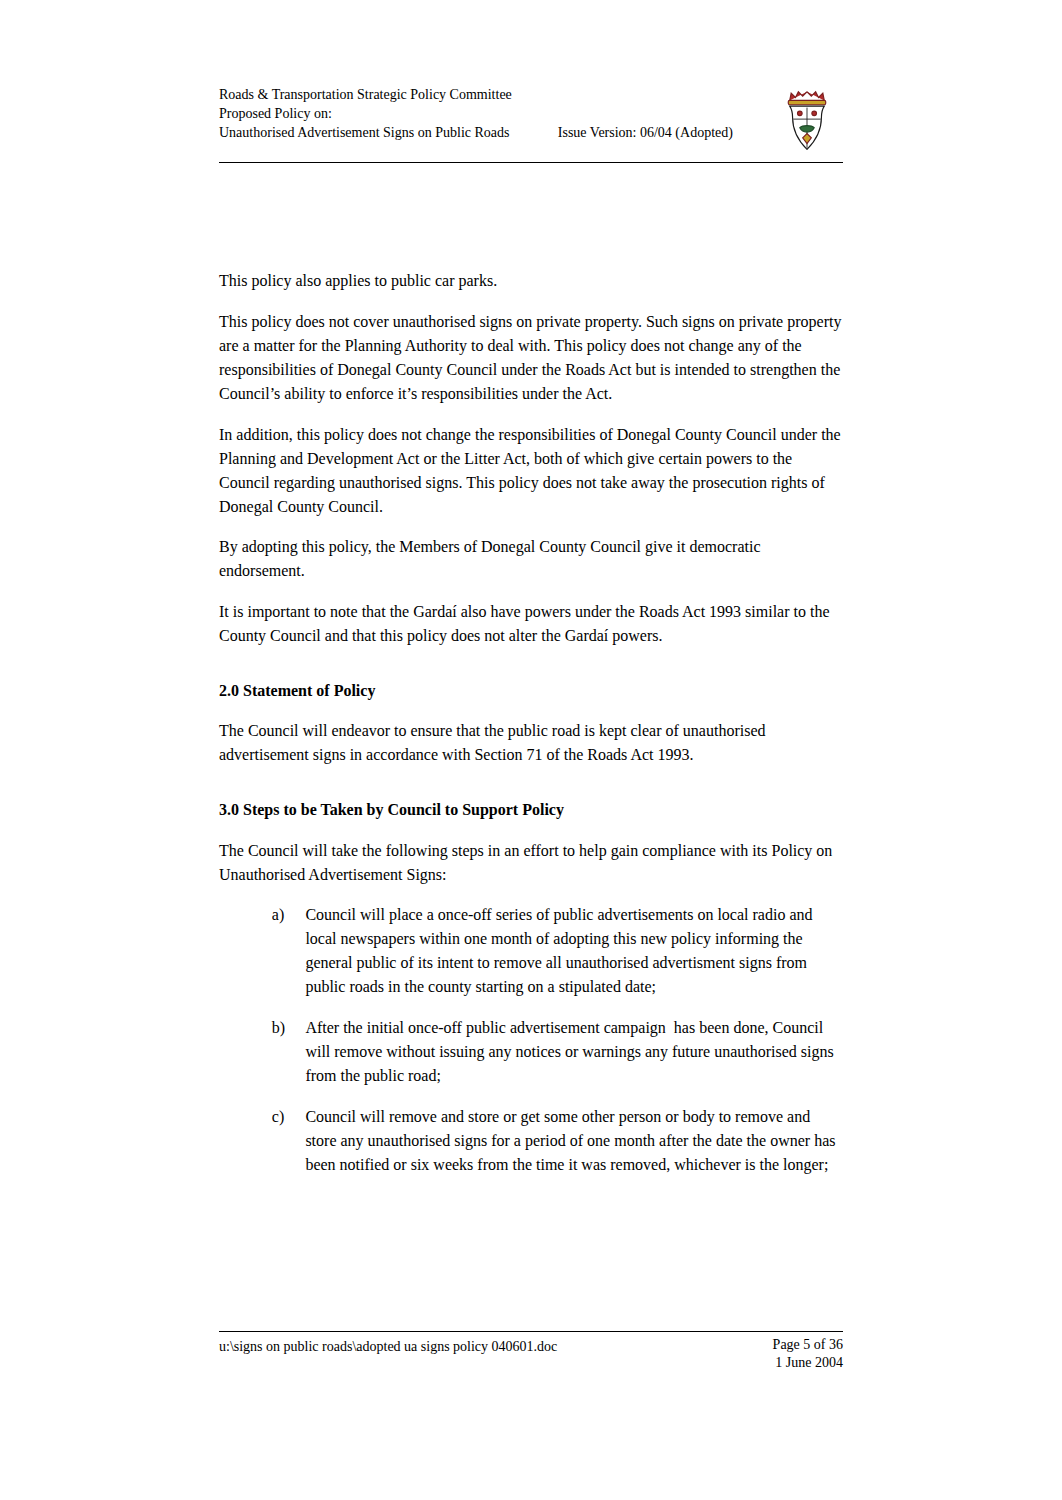Roads & Transportation Strategic Policy Committee
Proposed Policy on:
Unauthorised Advertisement Signs on Public Roads Issue Version: 06/04 (Adopted)
This policy also applies to public car parks.
This policy does not cover unauthorised signs on private property. Such signs on private property are a matter for the Planning Authority to deal with. This policy does not change any of the responsibilities of Donegal County Council under the Roads Act but is intended to strengthen the Council’s ability to enforce it’s responsibilities under the Act.
In addition, this policy does not change the responsibilities of Donegal County Council under the Planning and Development Act or the Litter Act, both of which give certain powers to the Council regarding unauthorised signs. This policy does not take away the prosecution rights of Donegal County Council.
By adopting this policy, the Members of Donegal County Council give it democratic endorsement.
It is important to note that the Gardaí also have powers under the Roads Act 1993 similar to the County Council and that this policy does not alter the Gardaí powers.
2.0 Statement of Policy
The Council will endeavor to ensure that the public road is kept clear of unauthorised advertisement signs in accordance with Section 71 of the Roads Act 1993.
3.0 Steps to be Taken by Council to Support Policy
The Council will take the following steps in an effort to help gain compliance with its Policy on Unauthorised Advertisement Signs:
Council will place a once-off series of public advertisements on local radio and local newspapers within one month of adopting this new policy informing the general public of its intent to remove all unauthorised advertisment signs from public roads in the county starting on a stipulated date;
After the initial once-off public advertisement campaign has been done, Council will remove without issuing any notices or warnings any future unauthorised signs from the public road;
Council will remove and store or get some other person or body to remove and store any unauthorised signs for a period of one month after the date the owner has been notified or six weeks from the time it was removed, whichever is the longer;
u:\signs on public roads\adopted ua signs policy 040601.doc
Page 5 of 36
1 June 2004